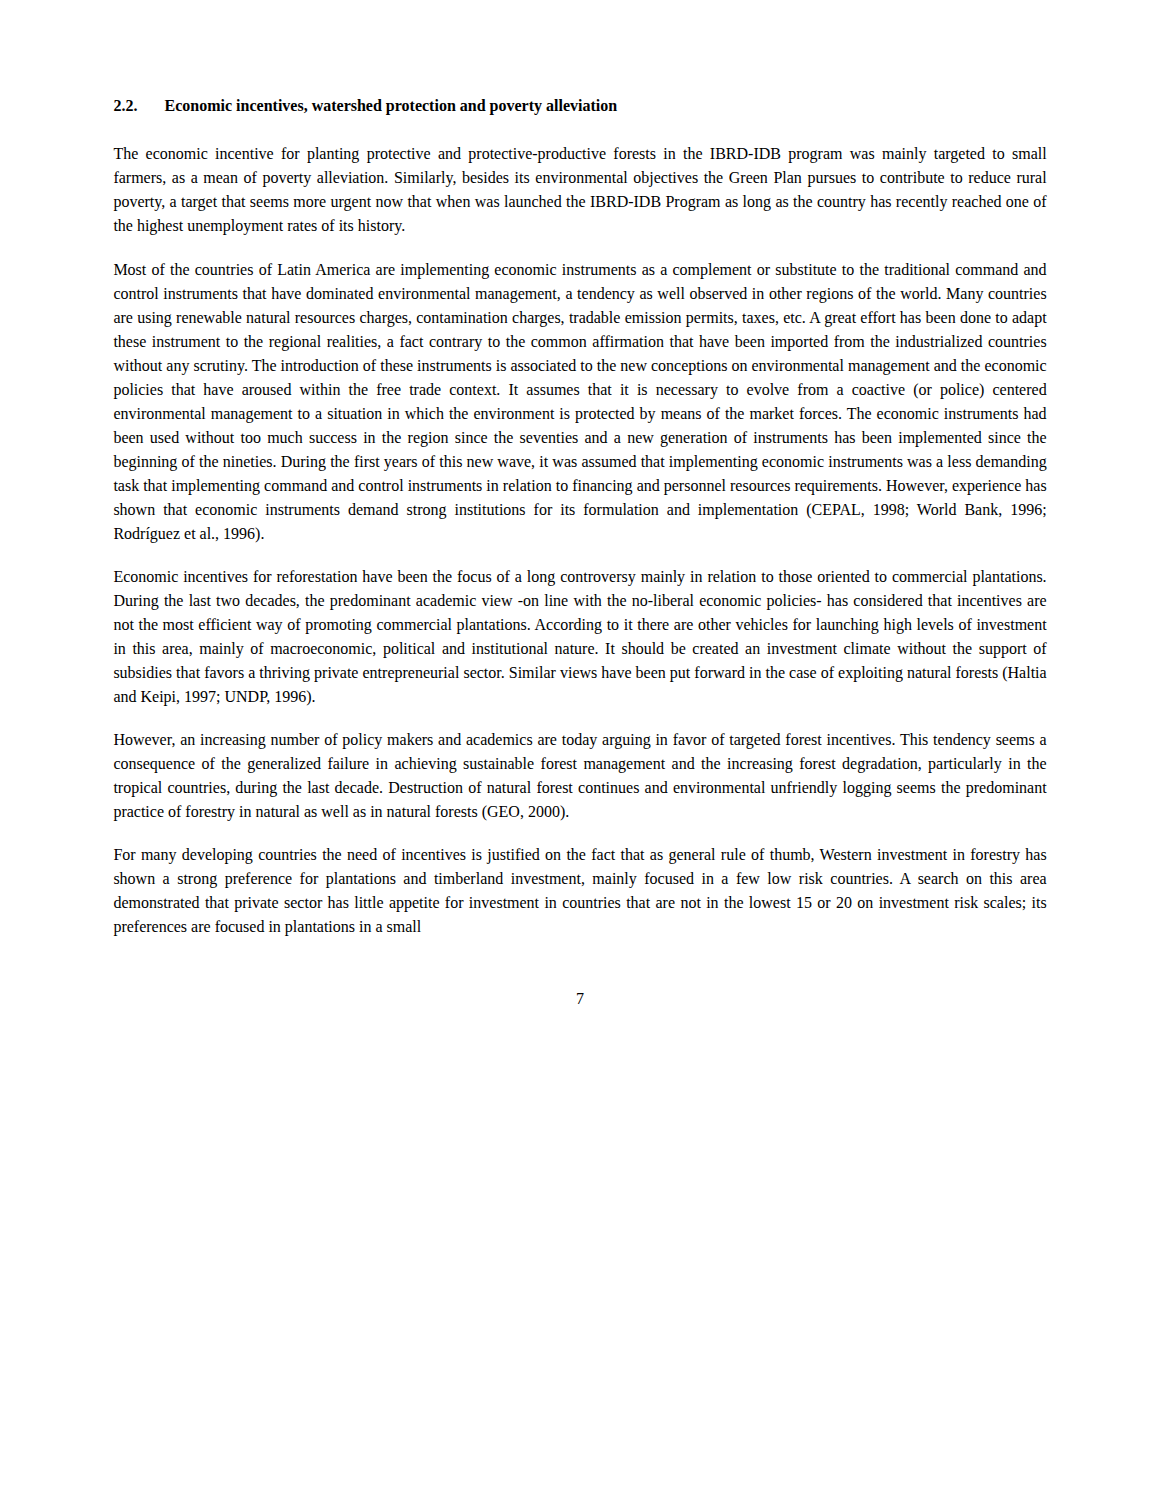2.2. Economic incentives, watershed protection and poverty alleviation
The economic incentive for planting protective and protective-productive forests in the IBRD-IDB program was mainly targeted to small farmers, as a mean of poverty alleviation. Similarly, besides its environmental objectives the Green Plan pursues to contribute to reduce rural poverty, a target that seems more urgent now that when was launched the IBRD-IDB Program as long as the country has recently reached one of the highest unemployment rates of its history.
Most of the countries of Latin America are implementing economic instruments as a complement or substitute to the traditional command and control instruments that have dominated environmental management, a tendency as well observed in other regions of the world. Many countries are using renewable natural resources charges, contamination charges, tradable emission permits, taxes, etc. A great effort has been done to adapt these instrument to the regional realities, a fact contrary to the common affirmation that have been imported from the industrialized countries without any scrutiny. The introduction of these instruments is associated to the new conceptions on environmental management and the economic policies that have aroused within the free trade context. It assumes that it is necessary to evolve from a coactive (or police) centered environmental management to a situation in which the environment is protected by means of the market forces. The economic instruments had been used without too much success in the region since the seventies and a new generation of instruments has been implemented since the beginning of the nineties. During the first years of this new wave, it was assumed that implementing economic instruments was a less demanding task that implementing command and control instruments in relation to financing and personnel resources requirements. However, experience has shown that economic instruments demand strong institutions for its formulation and implementation (CEPAL, 1998; World Bank, 1996; Rodríguez et al., 1996).
Economic incentives for reforestation have been the focus of a long controversy mainly in relation to those oriented to commercial plantations. During the last two decades, the predominant academic view -on line with the no-liberal economic policies- has considered that incentives are not the most efficient way of promoting commercial plantations. According to it there are other vehicles for launching high levels of investment in this area, mainly of macroeconomic, political and institutional nature. It should be created an investment climate without the support of subsidies that favors a thriving private entrepreneurial sector. Similar views have been put forward in the case of exploiting natural forests (Haltia and Keipi, 1997; UNDP, 1996).
However, an increasing number of policy makers and academics are today arguing in favor of targeted forest incentives. This tendency seems a consequence of the generalized failure in achieving sustainable forest management and the increasing forest degradation, particularly in the tropical countries, during the last decade. Destruction of natural forest continues and environmental unfriendly logging seems the predominant practice of forestry in natural as well as in natural forests (GEO, 2000).
For many developing countries the need of incentives is justified on the fact that as general rule of thumb, Western investment in forestry has shown a strong preference for plantations and timberland investment, mainly focused in a few low risk countries. A search on this area demonstrated that private sector has little appetite for investment in countries that are not in the lowest 15 or 20 on investment risk scales; its preferences are focused in plantations in a small
7